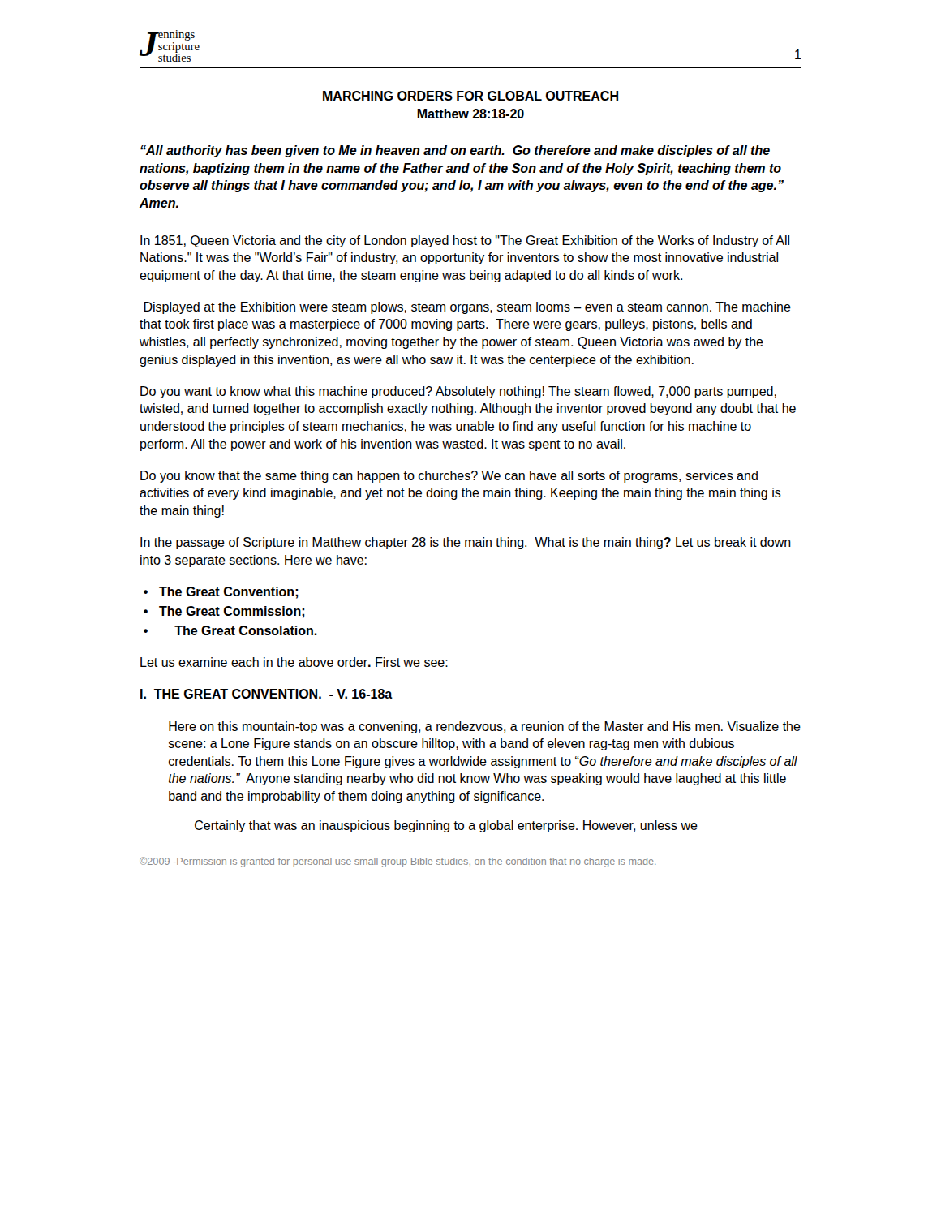Jennings scripture studies
1
Marching Orders for Global Outreach
Matthew 28:18-20
“All authority has been given to Me in heaven and on earth. Go therefore and make disciples of all the nations, baptizing them in the name of the Father and of the Son and of the Holy Spirit, teaching them to observe all things that I have commanded you; and lo, I am with you always, even to the end of the age.” Amen.
In 1851, Queen Victoria and the city of London played host to "The Great Exhibition of the Works of Industry of All Nations." It was the "World’s Fair" of industry, an opportunity for inventors to show the most innovative industrial equipment of the day. At that time, the steam engine was being adapted to do all kinds of work.
Displayed at the Exhibition were steam plows, steam organs, steam looms – even a steam cannon. The machine that took first place was a masterpiece of 7000 moving parts. There were gears, pulleys, pistons, bells and whistles, all perfectly synchronized, moving together by the power of steam. Queen Victoria was awed by the genius displayed in this invention, as were all who saw it. It was the centerpiece of the exhibition.
Do you want to know what this machine produced? Absolutely nothing! The steam flowed, 7,000 parts pumped, twisted, and turned together to accomplish exactly nothing. Although the inventor proved beyond any doubt that he understood the principles of steam mechanics, he was unable to find any useful function for his machine to perform. All the power and work of his invention was wasted. It was spent to no avail.
Do you know that the same thing can happen to churches? We can have all sorts of programs, services and activities of every kind imaginable, and yet not be doing the main thing. Keeping the main thing the main thing is the main thing!
In the passage of Scripture in Matthew chapter 28 is the main thing. What is the main thing? Let us break it down into 3 separate sections. Here we have:
The Great Convention;
The Great Commission;
The Great Consolation.
Let us examine each in the above order. First we see:
I. THE GREAT CONVENTION. - V. 16-18a
Here on this mountain-top was a convening, a rendezvous, a reunion of the Master and His men. Visualize the scene: a Lone Figure stands on an obscure hilltop, with a band of eleven rag-tag men with dubious credentials. To them this Lone Figure gives a worldwide assignment to “Go therefore and make disciples of all the nations.” Anyone standing nearby who did not know Who was speaking would have laughed at this little band and the improbability of them doing anything of significance.
Certainly that was an inauspicious beginning to a global enterprise. However, unless we
©2009 -Permission is granted for personal use small group Bible studies, on the condition that no charge is made.